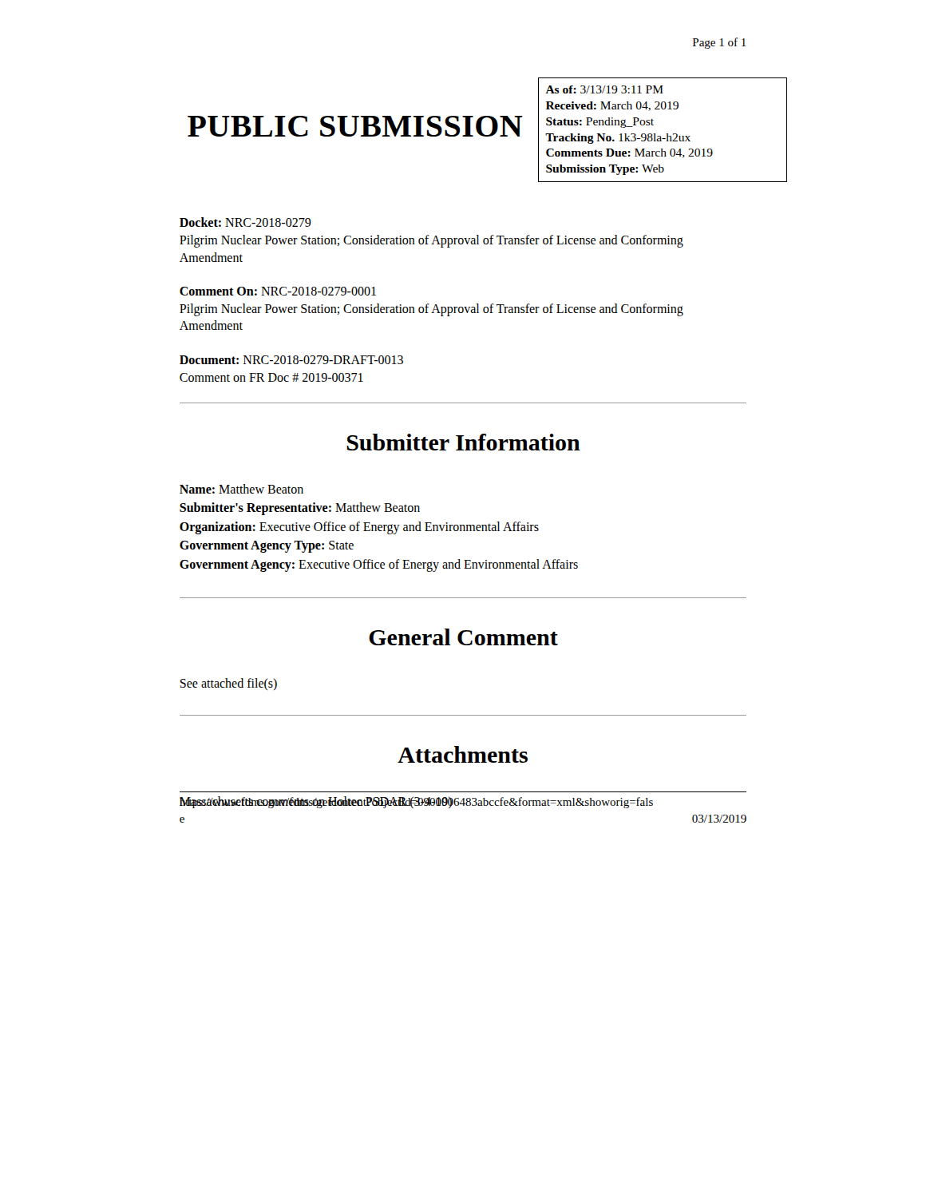Page 1 of 1
PUBLIC SUBMISSION
As of: 3/13/19 3:11 PM
Received: March 04, 2019
Status: Pending_Post
Tracking No. 1k3-98la-h2ux
Comments Due: March 04, 2019
Submission Type: Web
Docket: NRC-2018-0279
Pilgrim Nuclear Power Station; Consideration of Approval of Transfer of License and Conforming Amendment
Comment On: NRC-2018-0279-0001
Pilgrim Nuclear Power Station; Consideration of Approval of Transfer of License and Conforming Amendment
Document: NRC-2018-0279-DRAFT-0013
Comment on FR Doc # 2019-00371
Submitter Information
Name: Matthew Beaton
Submitter's Representative: Matthew Beaton
Organization: Executive Office of Energy and Environmental Affairs
Government Agency Type: State
Government Agency: Executive Office of Energy and Environmental Affairs
General Comment
See attached file(s)
Attachments
Massachusetts comments on Holtec PSDAR (3-4-19)
https://www.fdms.gov/fdms/getcontent?objectId=0900006483abccfe&format=xml&showorig=false 03/13/2019